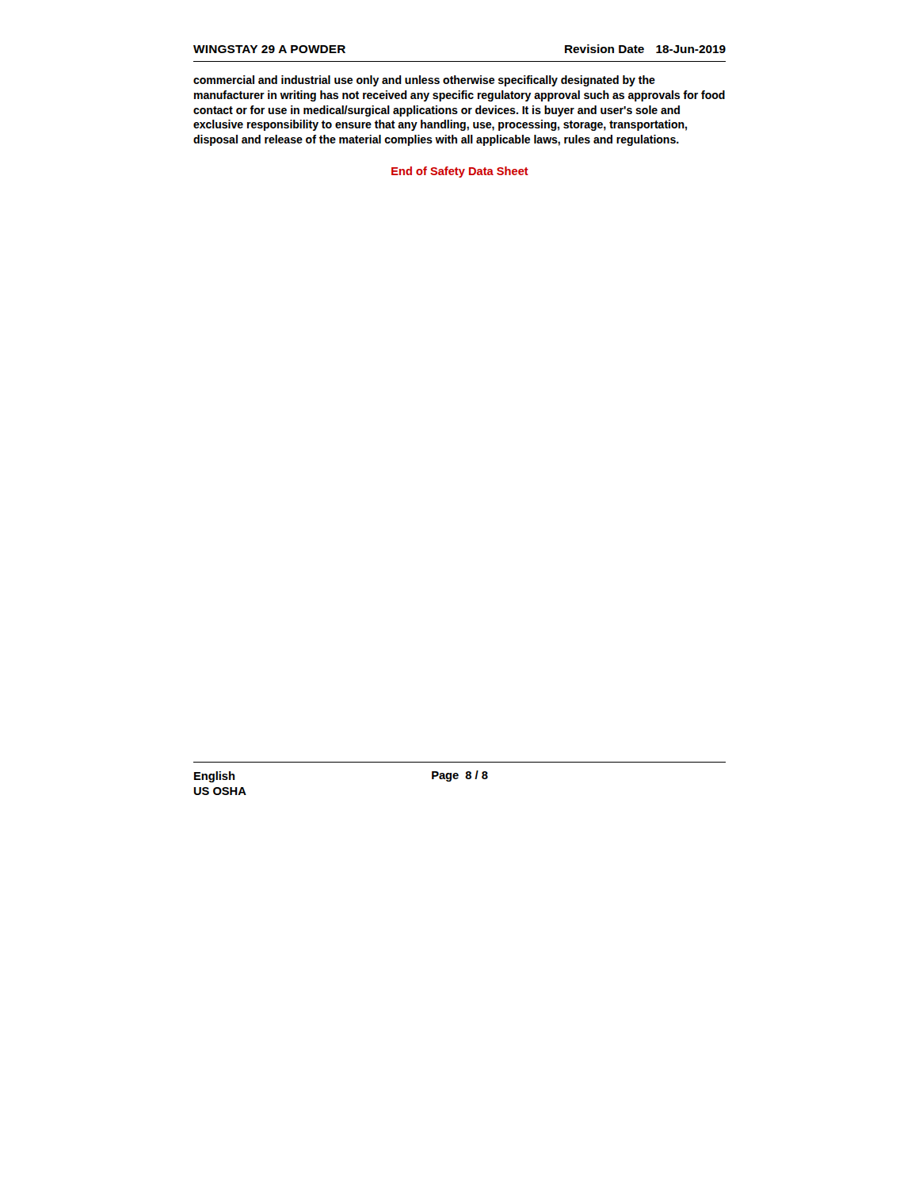WINGSTAY 29 A POWDER
Revision Date18-Jun-2019
commercial and industrial use only and unless otherwise specifically designated by the manufacturer in writing has not received any specific regulatory approval such as approvals for food contact or for use in medical/surgical applications or devices. It is buyer and user's sole and exclusive responsibility to ensure that any handling, use, processing, storage, transportation, disposal and release of the material complies with all applicable laws, rules and regulations.
End of Safety Data Sheet
English
US OSHA
Page 8 / 8